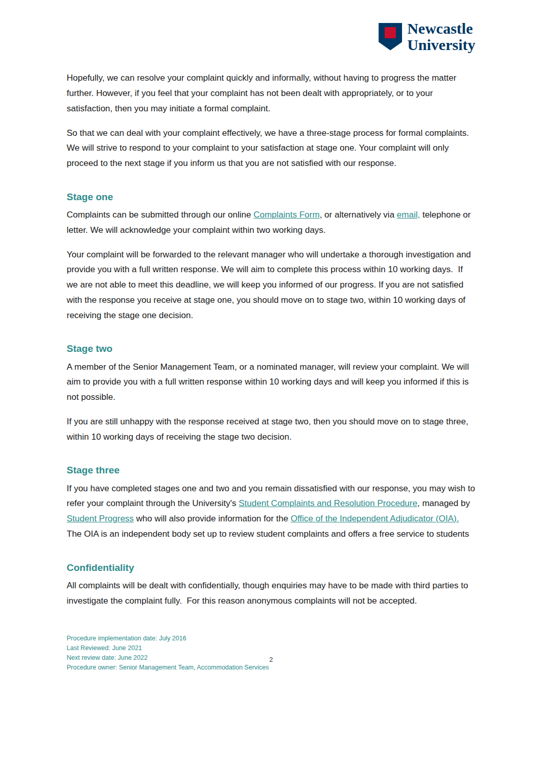Newcastle
University
Hopefully, we can resolve your complaint quickly and informally, without having to progress the matter further. However, if you feel that your complaint has not been dealt with appropriately, or to your satisfaction, then you may initiate a formal complaint.
So that we can deal with your complaint effectively, we have a three-stage process for formal complaints. We will strive to respond to your complaint to your satisfaction at stage one. Your complaint will only proceed to the next stage if you inform us that you are not satisfied with our response.
Stage one
Complaints can be submitted through our online Complaints Form, or alternatively via email, telephone or letter. We will acknowledge your complaint within two working days.
Your complaint will be forwarded to the relevant manager who will undertake a thorough investigation and provide you with a full written response. We will aim to complete this process within 10 working days. If we are not able to meet this deadline, we will keep you informed of our progress. If you are not satisfied with the response you receive at stage one, you should move on to stage two, within 10 working days of receiving the stage one decision.
Stage two
A member of the Senior Management Team, or a nominated manager, will review your complaint. We will aim to provide you with a full written response within 10 working days and will keep you informed if this is not possible.
If you are still unhappy with the response received at stage two, then you should move on to stage three, within 10 working days of receiving the stage two decision.
Stage three
If you have completed stages one and two and you remain dissatisfied with our response, you may wish to refer your complaint through the University's Student Complaints and Resolution Procedure, managed by Student Progress who will also provide information for the Office of the Independent Adjudicator (OIA). The OIA is an independent body set up to review student complaints and offers a free service to students
Confidentiality
All complaints will be dealt with confidentially, though enquiries may have to be made with third parties to investigate the complaint fully. For this reason anonymous complaints will not be accepted.
Procedure implementation date: July 2016
Last Reviewed: June 2021
Next review date: June 2022
Procedure owner: Senior Management Team, Accommodation Services
2